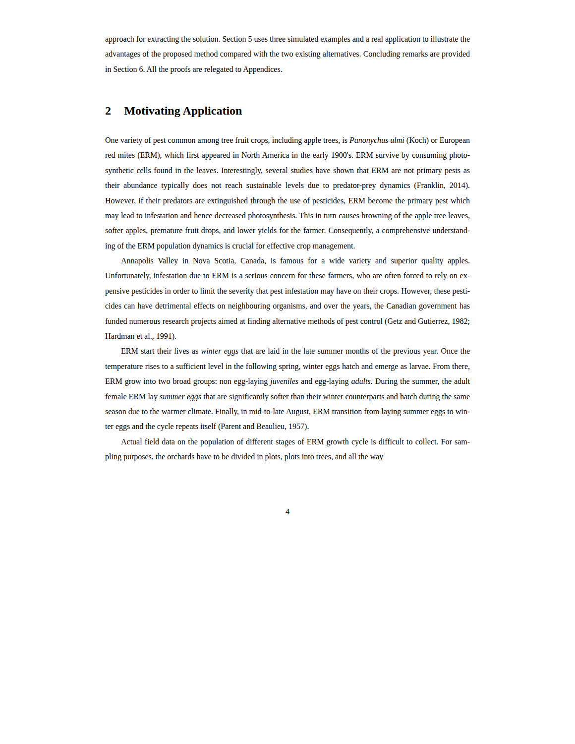approach for extracting the solution. Section 5 uses three simulated examples and a real application to illustrate the advantages of the proposed method compared with the two existing alternatives. Concluding remarks are provided in Section 6. All the proofs are relegated to Appendices.
2 Motivating Application
One variety of pest common among tree fruit crops, including apple trees, is Panonychus ulmi (Koch) or European red mites (ERM), which first appeared in North America in the early 1900's. ERM survive by consuming photosynthetic cells found in the leaves. Interestingly, several studies have shown that ERM are not primary pests as their abundance typically does not reach sustainable levels due to predator-prey dynamics (Franklin, 2014). However, if their predators are extinguished through the use of pesticides, ERM become the primary pest which may lead to infestation and hence decreased photosynthesis. This in turn causes browning of the apple tree leaves, softer apples, premature fruit drops, and lower yields for the farmer. Consequently, a comprehensive understanding of the ERM population dynamics is crucial for effective crop management.
Annapolis Valley in Nova Scotia, Canada, is famous for a wide variety and superior quality apples. Unfortunately, infestation due to ERM is a serious concern for these farmers, who are often forced to rely on expensive pesticides in order to limit the severity that pest infestation may have on their crops. However, these pesticides can have detrimental effects on neighbouring organisms, and over the years, the Canadian government has funded numerous research projects aimed at finding alternative methods of pest control (Getz and Gutierrez, 1982; Hardman et al., 1991).
ERM start their lives as winter eggs that are laid in the late summer months of the previous year. Once the temperature rises to a sufficient level in the following spring, winter eggs hatch and emerge as larvae. From there, ERM grow into two broad groups: non egg-laying juveniles and egg-laying adults. During the summer, the adult female ERM lay summer eggs that are significantly softer than their winter counterparts and hatch during the same season due to the warmer climate. Finally, in mid-to-late August, ERM transition from laying summer eggs to winter eggs and the cycle repeats itself (Parent and Beaulieu, 1957).
Actual field data on the population of different stages of ERM growth cycle is difficult to collect. For sampling purposes, the orchards have to be divided in plots, plots into trees, and all the way
4